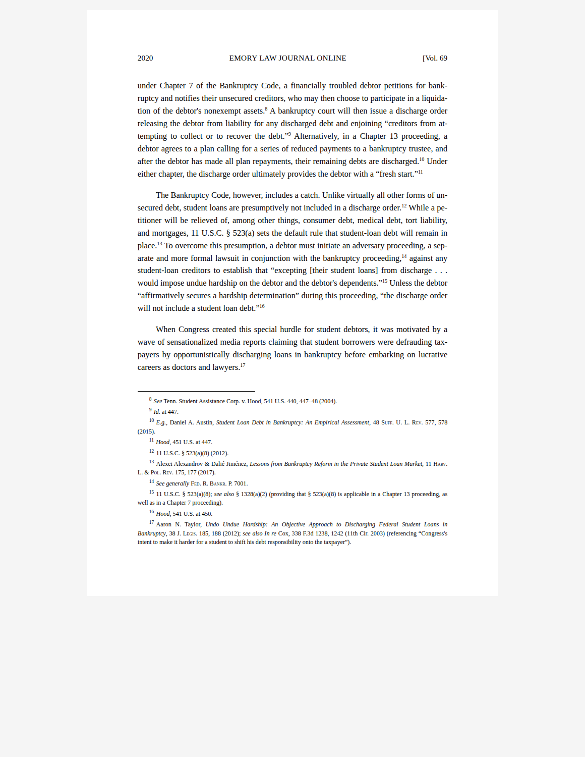2020 EMORY LAW JOURNAL ONLINE [Vol. 69
under Chapter 7 of the Bankruptcy Code, a financially troubled debtor petitions for bankruptcy and notifies their unsecured creditors, who may then choose to participate in a liquidation of the debtor's nonexempt assets.8 A bankruptcy court will then issue a discharge order releasing the debtor from liability for any discharged debt and enjoining “creditors from attempting to collect or to recover the debt.”9 Alternatively, in a Chapter 13 proceeding, a debtor agrees to a plan calling for a series of reduced payments to a bankruptcy trustee, and after the debtor has made all plan repayments, their remaining debts are discharged.10 Under either chapter, the discharge order ultimately provides the debtor with a “fresh start.”11
The Bankruptcy Code, however, includes a catch. Unlike virtually all other forms of unsecured debt, student loans are presumptively not included in a discharge order.12 While a petitioner will be relieved of, among other things, consumer debt, medical debt, tort liability, and mortgages, 11 U.S.C. § 523(a) sets the default rule that student-loan debt will remain in place.13 To overcome this presumption, a debtor must initiate an adversary proceeding, a separate and more formal lawsuit in conjunction with the bankruptcy proceeding,14 against any student-loan creditors to establish that “excepting [their student loans] from discharge . . . would impose undue hardship on the debtor and the debtor's dependents.”15 Unless the debtor “affirmatively secures a hardship determination” during this proceeding, “the discharge order will not include a student loan debt.”16
When Congress created this special hurdle for student debtors, it was motivated by a wave of sensationalized media reports claiming that student borrowers were defrauding taxpayers by opportunistically discharging loans in bankruptcy before embarking on lucrative careers as doctors and lawyers.17
8 See Tenn. Student Assistance Corp. v. Hood, 541 U.S. 440, 447–48 (2004).
9 Id. at 447.
10 E.g., Daniel A. Austin, Student Loan Debt in Bankruptcy: An Empirical Assessment, 48 Suff. U. L. Rev. 577, 578 (2015).
11 Hood, 451 U.S. at 447.
1211 U.S.C. § 523(a)(8) (2012).
13 Alexei Alexandrov & Dalié Jiménez, Lessons from Bankruptcy Reform in the Private Student Loan Market, 11 Harv. L. & Pol. Rev. 175, 177 (2017).
14 See generally Fed. R. Bankr. P. 7001.
1511 U.S.C. § 523(a)(8); see also § 1328(a)(2) (providing that § 523(a)(8) is applicable in a Chapter 13 proceeding, as well as in a Chapter 7 proceeding).
16 Hood, 541 U.S. at 450.
17 Aaron N. Taylor, Undo Undue Hardship: An Objective Approach to Discharging Federal Student Loans in Bankruptcy, 38 J. Legis. 185, 188 (2012); see also In re Cox, 338 F.3d 1238, 1242 (11th Cir. 2003) (referencing “Congress's intent to make it harder for a student to shift his debt responsibility onto the taxpayer”).